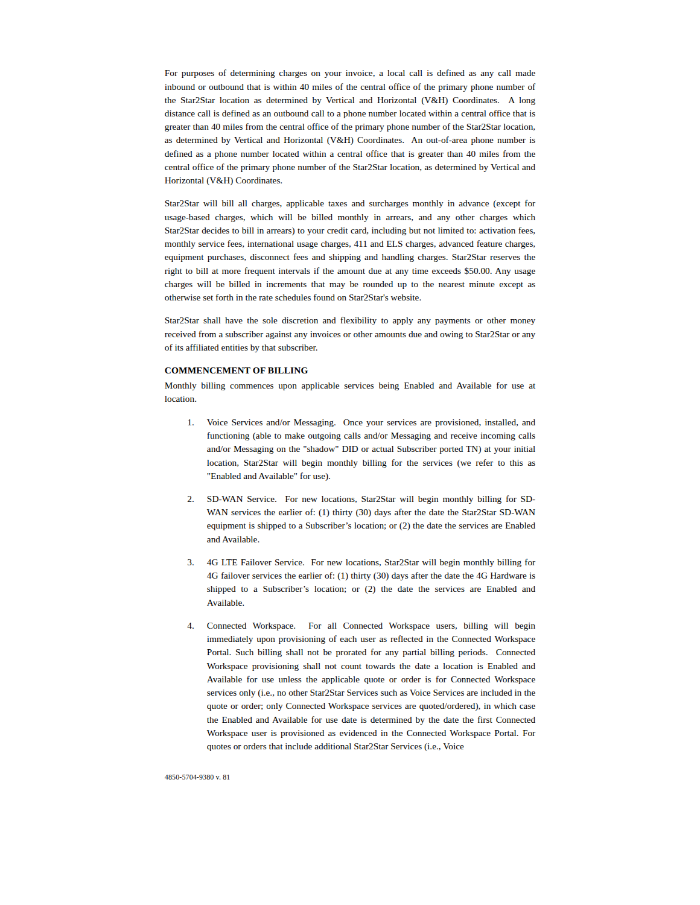For purposes of determining charges on your invoice, a local call is defined as any call made inbound or outbound that is within 40 miles of the central office of the primary phone number of the Star2Star location as determined by Vertical and Horizontal (V&H) Coordinates. A long distance call is defined as an outbound call to a phone number located within a central office that is greater than 40 miles from the central office of the primary phone number of the Star2Star location, as determined by Vertical and Horizontal (V&H) Coordinates. An out-of-area phone number is defined as a phone number located within a central office that is greater than 40 miles from the central office of the primary phone number of the Star2Star location, as determined by Vertical and Horizontal (V&H) Coordinates.
Star2Star will bill all charges, applicable taxes and surcharges monthly in advance (except for usage-based charges, which will be billed monthly in arrears, and any other charges which Star2Star decides to bill in arrears) to your credit card, including but not limited to: activation fees, monthly service fees, international usage charges, 411 and ELS charges, advanced feature charges, equipment purchases, disconnect fees and shipping and handling charges. Star2Star reserves the right to bill at more frequent intervals if the amount due at any time exceeds $50.00. Any usage charges will be billed in increments that may be rounded up to the nearest minute except as otherwise set forth in the rate schedules found on Star2Star's website.
Star2Star shall have the sole discretion and flexibility to apply any payments or other money received from a subscriber against any invoices or other amounts due and owing to Star2Star or any of its affiliated entities by that subscriber.
COMMENCEMENT OF BILLING
Monthly billing commences upon applicable services being Enabled and Available for use at location.
Voice Services and/or Messaging. Once your services are provisioned, installed, and functioning (able to make outgoing calls and/or Messaging and receive incoming calls and/or Messaging on the "shadow" DID or actual Subscriber ported TN) at your initial location, Star2Star will begin monthly billing for the services (we refer to this as "Enabled and Available" for use).
SD-WAN Service. For new locations, Star2Star will begin monthly billing for SD-WAN services the earlier of: (1) thirty (30) days after the date the Star2Star SD-WAN equipment is shipped to a Subscriber’s location; or (2) the date the services are Enabled and Available.
4G LTE Failover Service. For new locations, Star2Star will begin monthly billing for 4G failover services the earlier of: (1) thirty (30) days after the date the 4G Hardware is shipped to a Subscriber’s location; or (2) the date the services are Enabled and Available.
Connected Workspace. For all Connected Workspace users, billing will begin immediately upon provisioning of each user as reflected in the Connected Workspace Portal. Such billing shall not be prorated for any partial billing periods. Connected Workspace provisioning shall not count towards the date a location is Enabled and Available for use unless the applicable quote or order is for Connected Workspace services only (i.e., no other Star2Star Services such as Voice Services are included in the quote or order; only Connected Workspace services are quoted/ordered), in which case the Enabled and Available for use date is determined by the date the first Connected Workspace user is provisioned as evidenced in the Connected Workspace Portal. For quotes or orders that include additional Star2Star Services (i.e., Voice
4850-5704-9380 v. 81